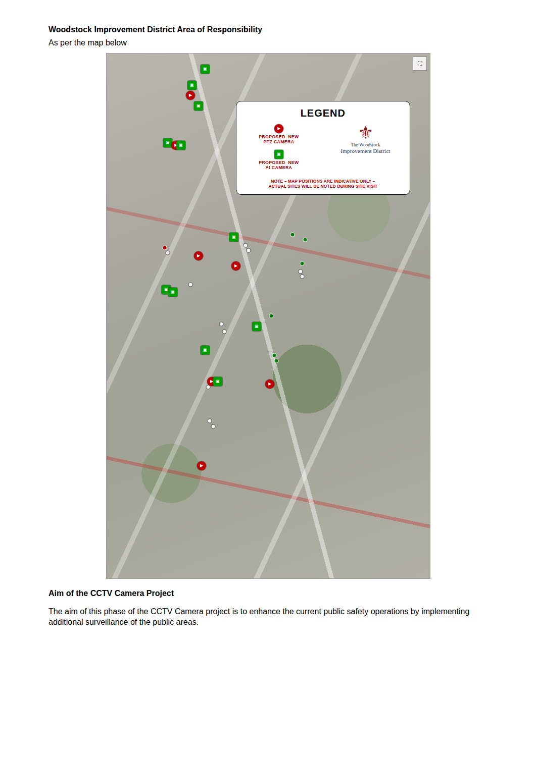Woodstock Improvement District Area of Responsibility
As per the map below
⛶
LEGEND
▶
PROPOSED NEW
PTZ CAMERA
▣
PROPOSED NEW
AI CAMERA
⚜
The Woodstock Improvement District
NOTE – MAP POSITIONS ARE INDICATIVE ONLY –
ACTUAL SITES WILL BE NOTED DURING SITE VISIT
▣
▣
▶
▣
▣
▶
▣
▣
▶
▶
▣
▣
▣
▣
▶
▣
▶
▶
Aim of the CCTV Camera Project
The aim of this phase of the CCTV Camera project is to enhance the current public safety operations by implementing additional surveillance of the public areas.